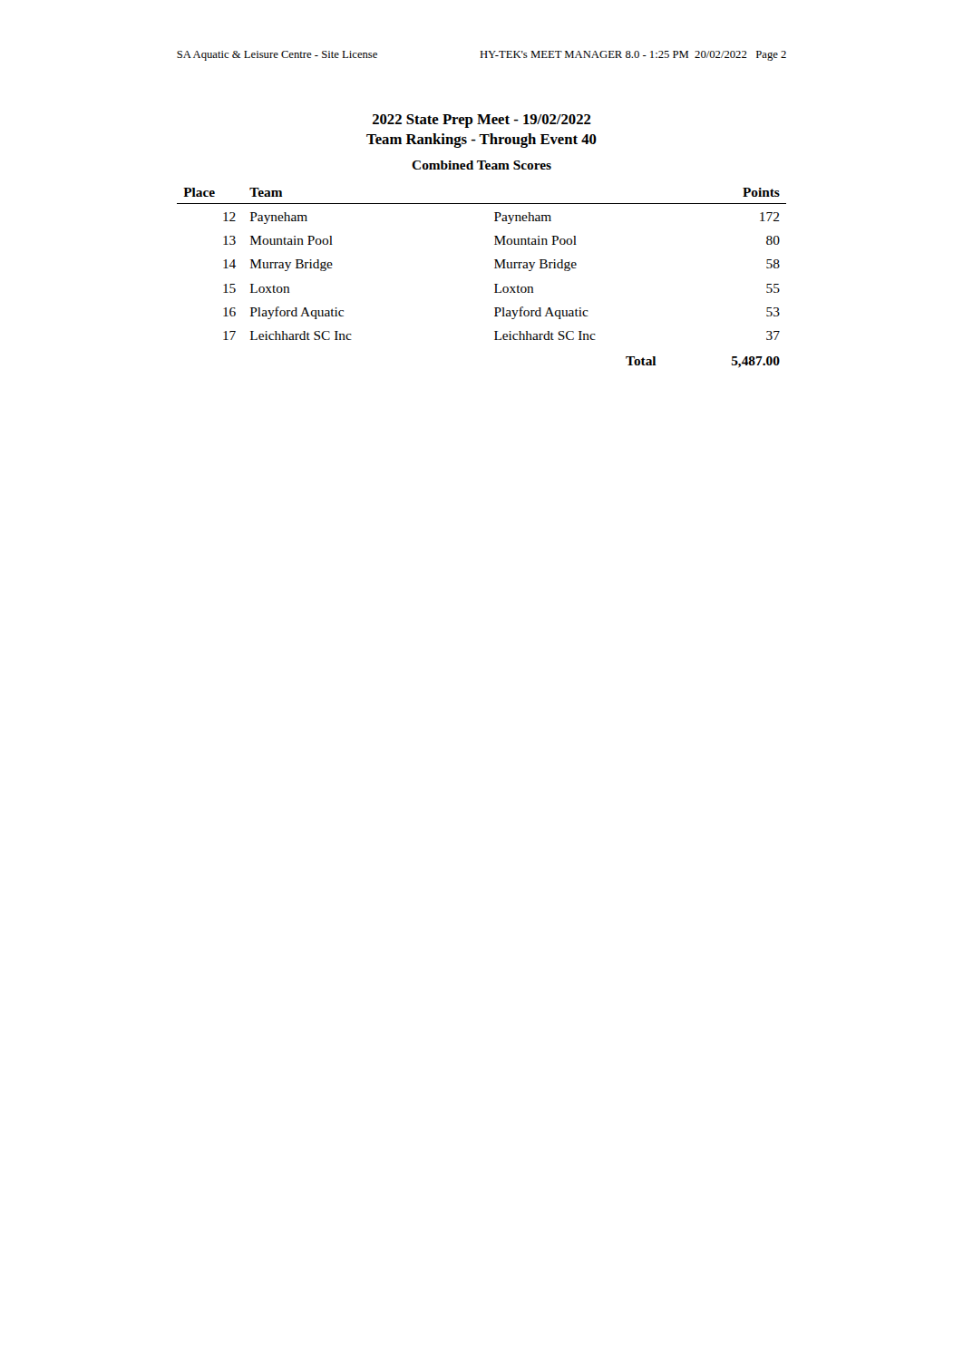SA Aquatic & Leisure Centre - Site License
HY-TEK's MEET MANAGER 8.0 - 1:25 PM 20/02/2022 Page 2
2022 State Prep Meet - 19/02/2022
Team Rankings - Through Event 40
Combined Team Scores
| Place | Team | | Points |
| --- | --- | --- | --- |
| 12 | Payneham | Payneham | 172 |
| 13 | Mountain Pool | Mountain Pool | 80 |
| 14 | Murray Bridge | Murray Bridge | 58 |
| 15 | Loxton | Loxton | 55 |
| 16 | Playford Aquatic | Playford Aquatic | 53 |
| 17 | Leichhardt SC Inc | Leichhardt SC Inc | 37 |
| | | Total | 5,487.00 |